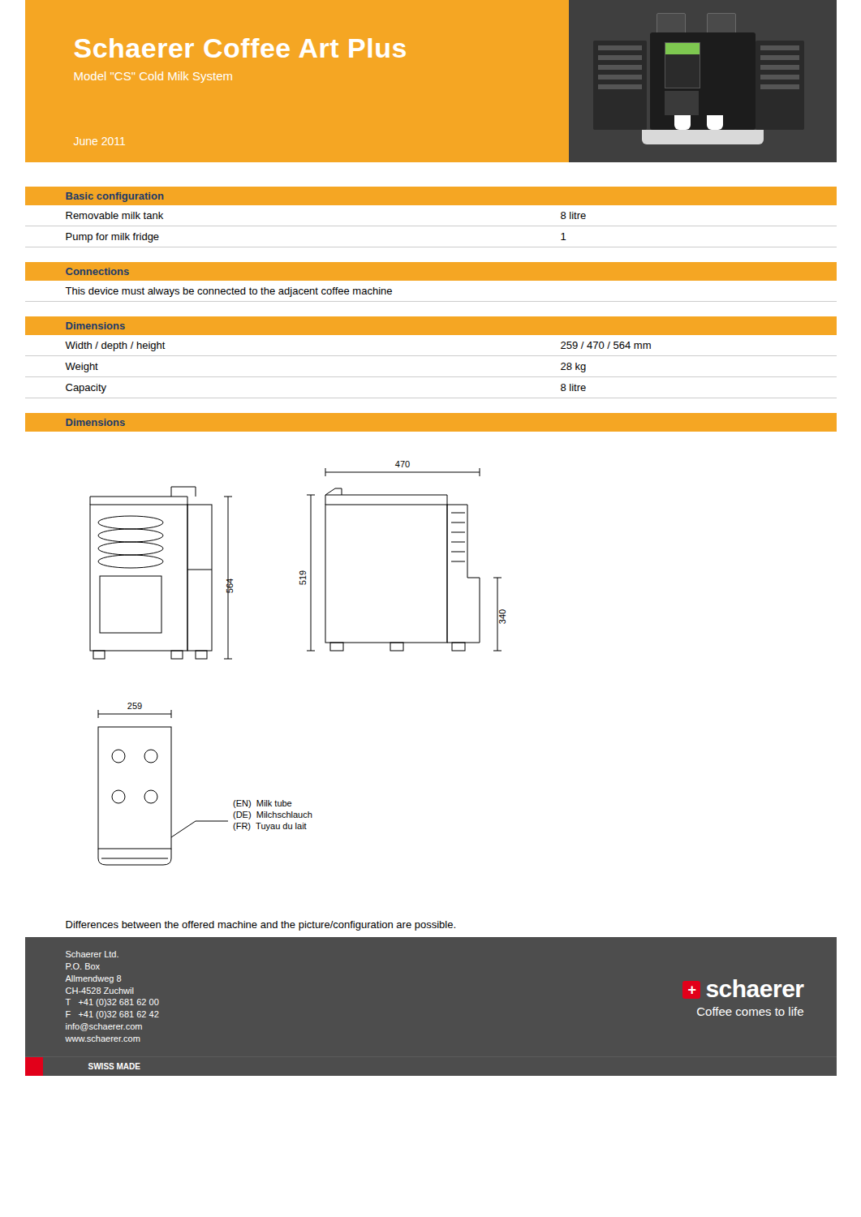Schaerer Coffee Art Plus
Model "CS" Cold Milk System
June 2011
Basic configuration
| Removable milk tank | 8 litre |
| Pump for milk fridge | 1 |
Connections
| This device must always be connected to the adjacent coffee machine |
Dimensions
| Width / depth / height | 259 / 470 / 564 mm |
| Weight | 28 kg |
| Capacity | 8 litre |
Dimensions
564 470 519 340 259 (EN) Milk tube (DE) Milchschlauch (FR) Tuyau du lait
Differences between the offered machine and the picture/configuration are possible.
Schaerer Ltd.
P.O. Box
Allmendweg 8
CH-4528 Zuchwil
T +41 (0)32 681 62 00
F +41 (0)32 681 62 42
info@schaerer.com
www.schaerer.com
+schaerer
Coffee comes to life
SWISS MADE